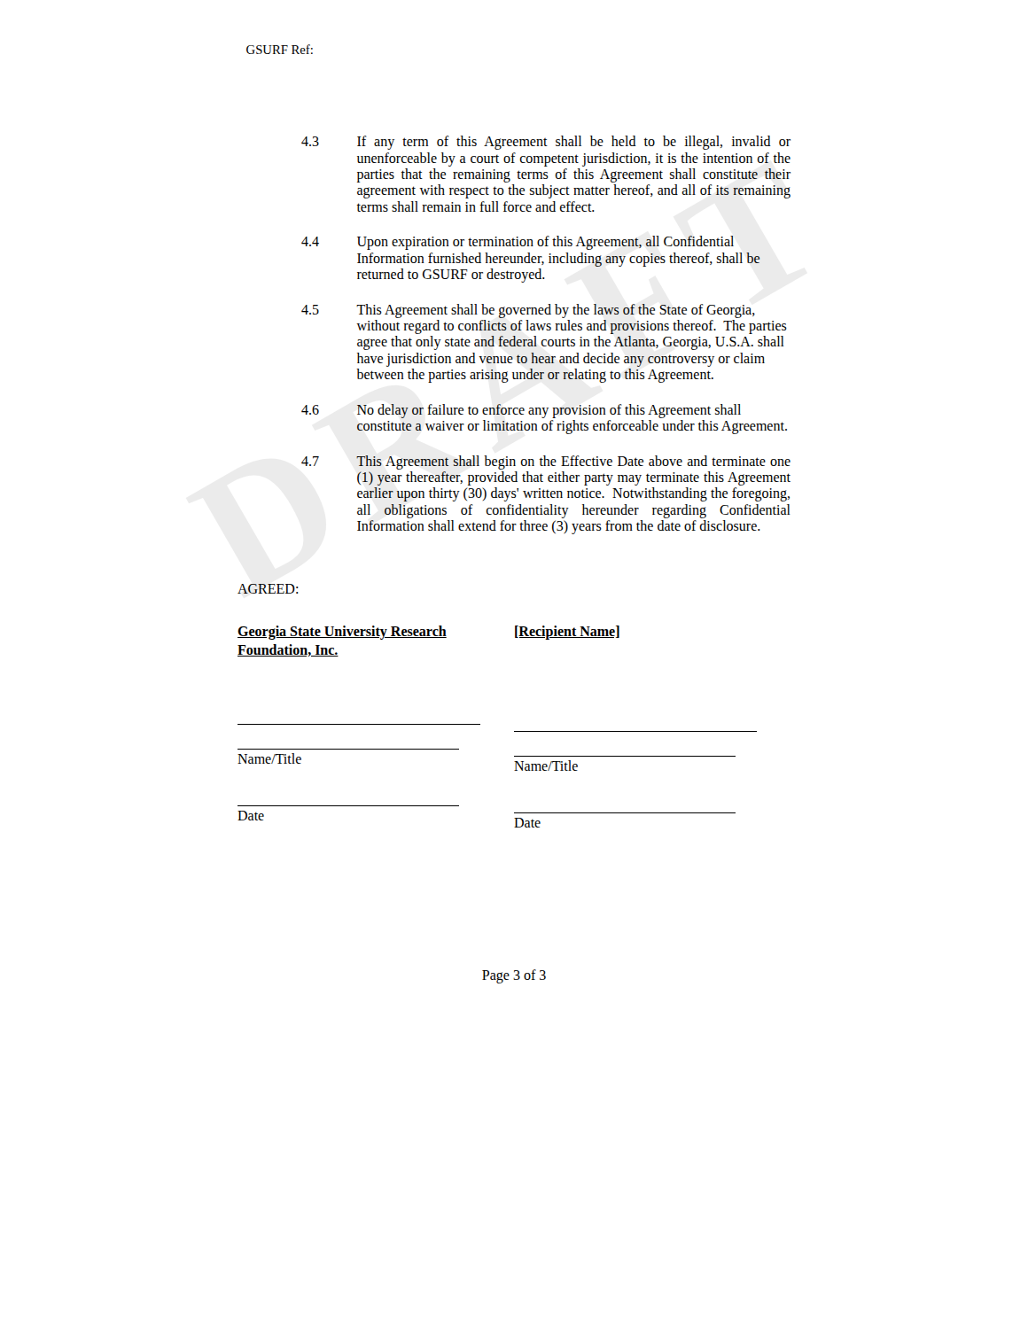DRAFT
GSURF Ref:
4.3
If any term of this Agreement shall be held to be illegal, invalid or unenforceable by a court of competent jurisdiction, it is the intention of the parties that the remaining terms of this Agreement shall constitute their agreement with respect to the subject matter hereof, and all of its remaining terms shall remain in full force and effect.
4.4
Upon expiration or termination of this Agreement, all Confidential Information furnished hereunder, including any copies thereof, shall be returned to GSURF or destroyed.
4.5
This Agreement shall be governed by the laws of the State of Georgia, without regard to conflicts of laws rules and provisions thereof. The parties agree that only state and federal courts in the Atlanta, Georgia, U.S.A. shall have jurisdiction and venue to hear and decide any controversy or claim between the parties arising under or relating to this Agreement.
4.6
No delay or failure to enforce any provision of this Agreement shall constitute a waiver or limitation of rights enforceable under this Agreement.
4.7
This Agreement shall begin on the Effective Date above and terminate one (1) year thereafter, provided that either party may terminate this Agreement earlier upon thirty (30) days' written notice. Notwithstanding the foregoing, all obligations of confidentiality hereunder regarding Confidential Information shall extend for three (3) years from the date of disclosure.
AGREED:
| Georgia State University Research Foundation, Inc. Name/Title Date | [Recipient Name] Name/Title Date |
Page 3 of 3